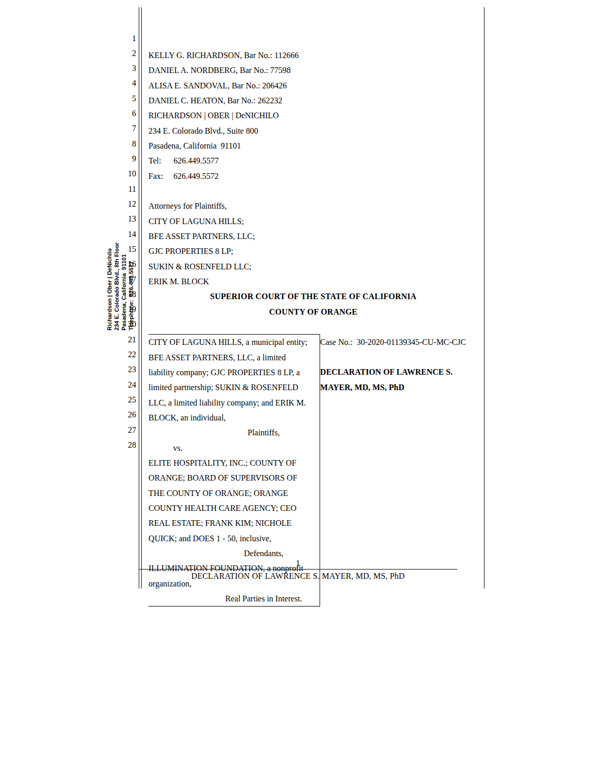Richardson | Ober | DeNichilo
234 E. Colorado Blvd., 8th Floor
Pasadena, California 91101
Telephone: 626.449.5577
1
2
3
4
5
6
7
8
9
10
11
12
13
14
15
16
17
18
19
20
21
22
23
24
25
26
27
28
KELLY G. RICHARDSON, Bar No.: 112666 DANIEL A. NORDBERG, Bar No.: 77598 ALISA E. SANDOVAL, Bar No.: 206426 DANIEL C. HEATON, Bar No.: 262232 RICHARDSON | OBER | DeNICHILO 234 E. Colorado Blvd., Suite 800 Pasadena, California 91101 Tel: 626.449.5577 Fax: 626.449.5572 Attorneys for Plaintiffs, CITY OF LAGUNA HILLS; BFE ASSET PARTNERS, LLC; GJC PROPERTIES 8 LP; SUKIN & ROSENFELD LLC; ERIK M. BLOCK
SUPERIOR COURT OF THE STATE OF CALIFORNIA
COUNTY OF ORANGE
| CITY OF LAGUNA HILLS, a municipal entity; BFE ASSET PARTNERS, LLC, a limited liability company; GJC PROPERTIES 8 LP, a limited partnership; SUKIN & ROSENFELD LLC, a limited liability company; and ERIK M. BLOCK, an individual, Plaintiffs, vs. ELITE HOSPITALITY, INC.; COUNTY OF ORANGE; BOARD OF SUPERVISORS OF THE COUNTY OF ORANGE; ORANGE COUNTY HEALTH CARE AGENCY; CEO REAL ESTATE; FRANK KIM; NICHOLE QUICK; and DOES 1 - 50, inclusive, Defendants, ILLUMINATION FOUNDATION, a nonprofit organization, Real Parties in Interest. | Case No.: 30-2020-01139345-CU-MC-CJC DECLARATION OF LAWRENCE S. MAYER, MD, MS, PhD |
1
DECLARATION OF LAWRENCE S. MAYER, MD, MS, PhD